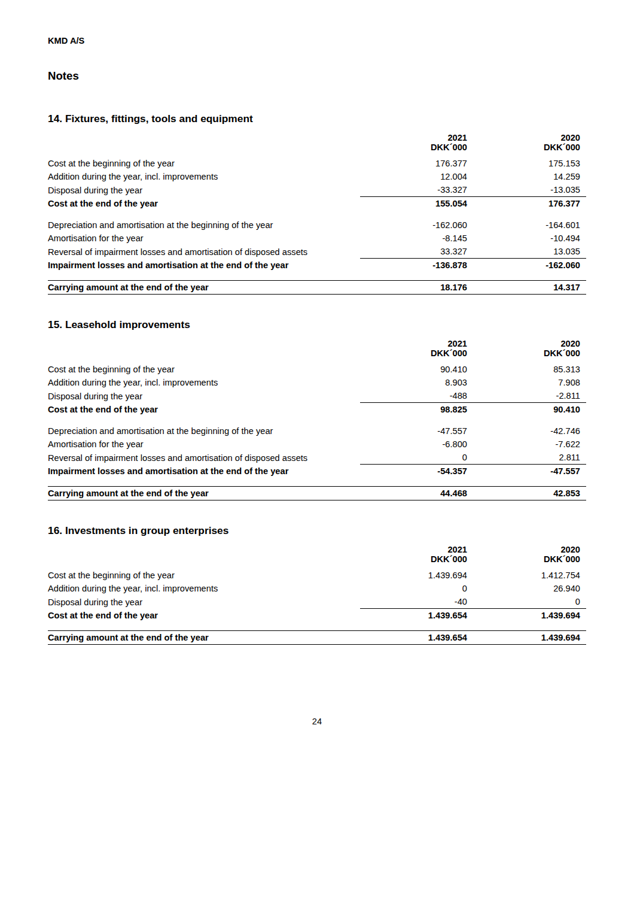KMD A/S
Notes
14. Fixtures, fittings, tools and equipment
| | 2021 | 2020 |
| | DKK´000 | DKK´000 |
| Cost at the beginning of the year | 176.377 | 175.153 |
| Addition during the year, incl. improvements | 12.004 | 14.259 |
| Disposal during the year | -33.327 | -13.035 |
| Cost at the end of the year | 155.054 | 176.377 |
| Depreciation and amortisation at the beginning of the year | -162.060 | -164.601 |
| Amortisation for the year | -8.145 | -10.494 |
| Reversal of impairment losses and amortisation of disposed assets | 33.327 | 13.035 |
| Impairment losses and amortisation at the end of the year | -136.878 | -162.060 |
| Carrying amount at the end of the year | 18.176 | 14.317 |
15. Leasehold improvements
| | 2021 | 2020 |
| | DKK´000 | DKK´000 |
| Cost at the beginning of the year | 90.410 | 85.313 |
| Addition during the year, incl. improvements | 8.903 | 7.908 |
| Disposal during the year | -488 | -2.811 |
| Cost at the end of the year | 98.825 | 90.410 |
| Depreciation and amortisation at the beginning of the year | -47.557 | -42.746 |
| Amortisation for the year | -6.800 | -7.622 |
| Reversal of impairment losses and amortisation of disposed assets | 0 | 2.811 |
| Impairment losses and amortisation at the end of the year | -54.357 | -47.557 |
| Carrying amount at the end of the year | 44.468 | 42.853 |
16. Investments in group enterprises
| | 2021 | 2020 |
| | DKK´000 | DKK´000 |
| Cost at the beginning of the year | 1.439.694 | 1.412.754 |
| Addition during the year, incl. improvements | 0 | 26.940 |
| Disposal during the year | -40 | 0 |
| Cost at the end of the year | 1.439.654 | 1.439.694 |
| Carrying amount at the end of the year | 1.439.654 | 1.439.694 |
24